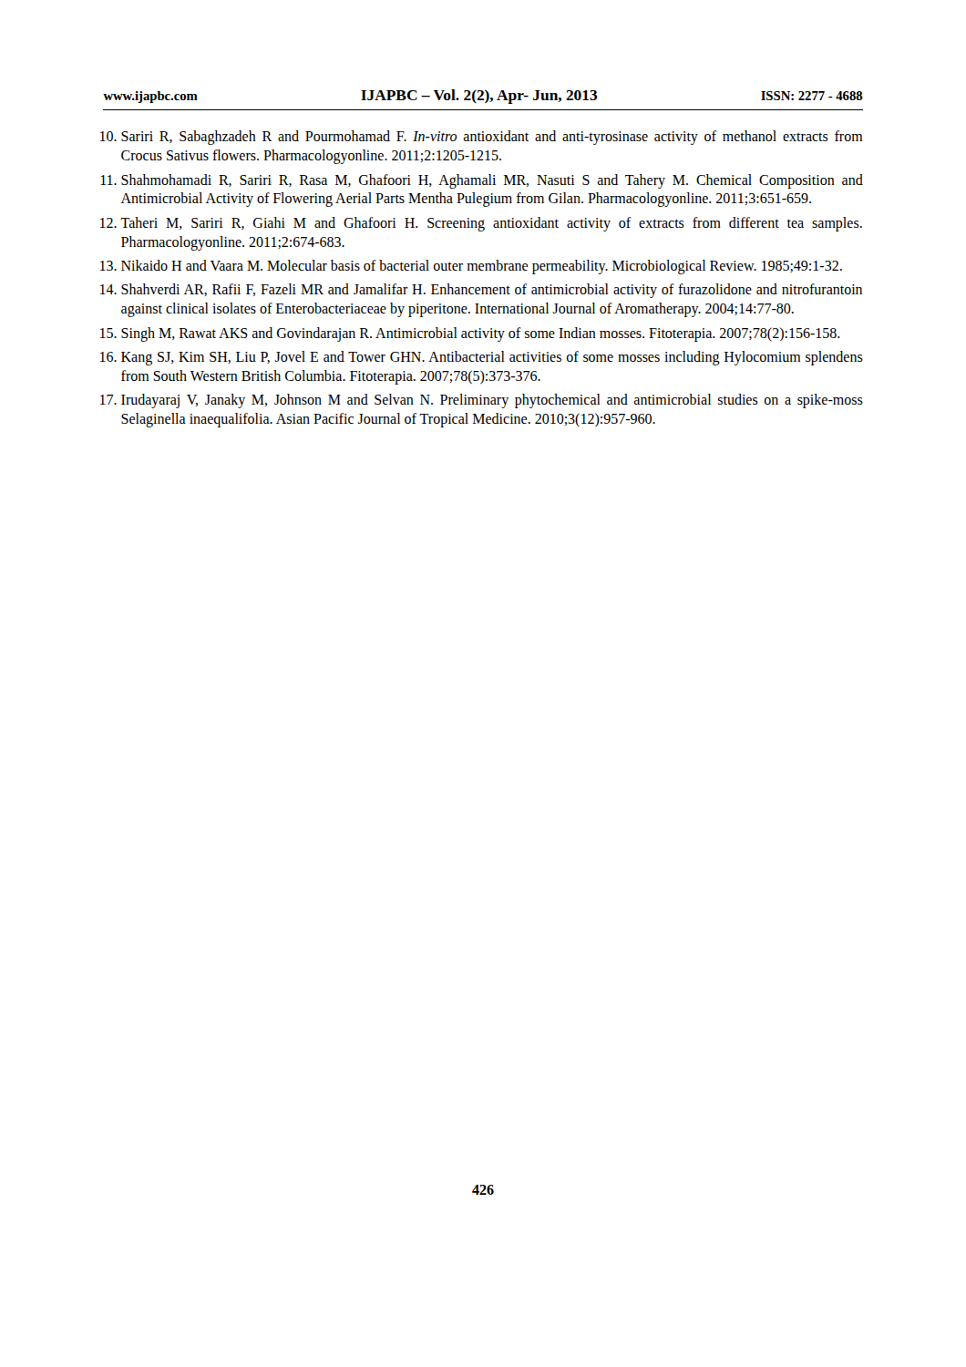www.ijapbc.com IJAPBC – Vol. 2(2), Apr- Jun, 2013 ISSN: 2277 - 4688
Sariri R, Sabaghzadeh R and Pourmohamad F. In-vitro antioxidant and anti-tyrosinase activity of methanol extracts from Crocus Sativus flowers. Pharmacologyonline. 2011;2:1205-1215.
Shahmohamadi R, Sariri R, Rasa M, Ghafoori H, Aghamali MR, Nasuti S and Tahery M. Chemical Composition and Antimicrobial Activity of Flowering Aerial Parts Mentha Pulegium from Gilan. Pharmacologyonline. 2011;3:651-659.
Taheri M, Sariri R, Giahi M and Ghafoori H. Screening antioxidant activity of extracts from different tea samples. Pharmacologyonline. 2011;2:674-683.
Nikaido H and Vaara M. Molecular basis of bacterial outer membrane permeability. Microbiological Review. 1985;49:1-32.
Shahverdi AR, Rafii F, Fazeli MR and Jamalifar H. Enhancement of antimicrobial activity of furazolidone and nitrofurantoin against clinical isolates of Enterobacteriaceae by piperitone. International Journal of Aromatherapy. 2004;14:77-80.
Singh M, Rawat AKS and Govindarajan R. Antimicrobial activity of some Indian mosses. Fitoterapia. 2007;78(2):156-158.
Kang SJ, Kim SH, Liu P, Jovel E and Tower GHN. Antibacterial activities of some mosses including Hylocomium splendens from South Western British Columbia. Fitoterapia. 2007;78(5):373-376.
Irudayaraj V, Janaky M, Johnson M and Selvan N. Preliminary phytochemical and antimicrobial studies on a spike-moss Selaginella inaequalifolia. Asian Pacific Journal of Tropical Medicine. 2010;3(12):957-960.
426